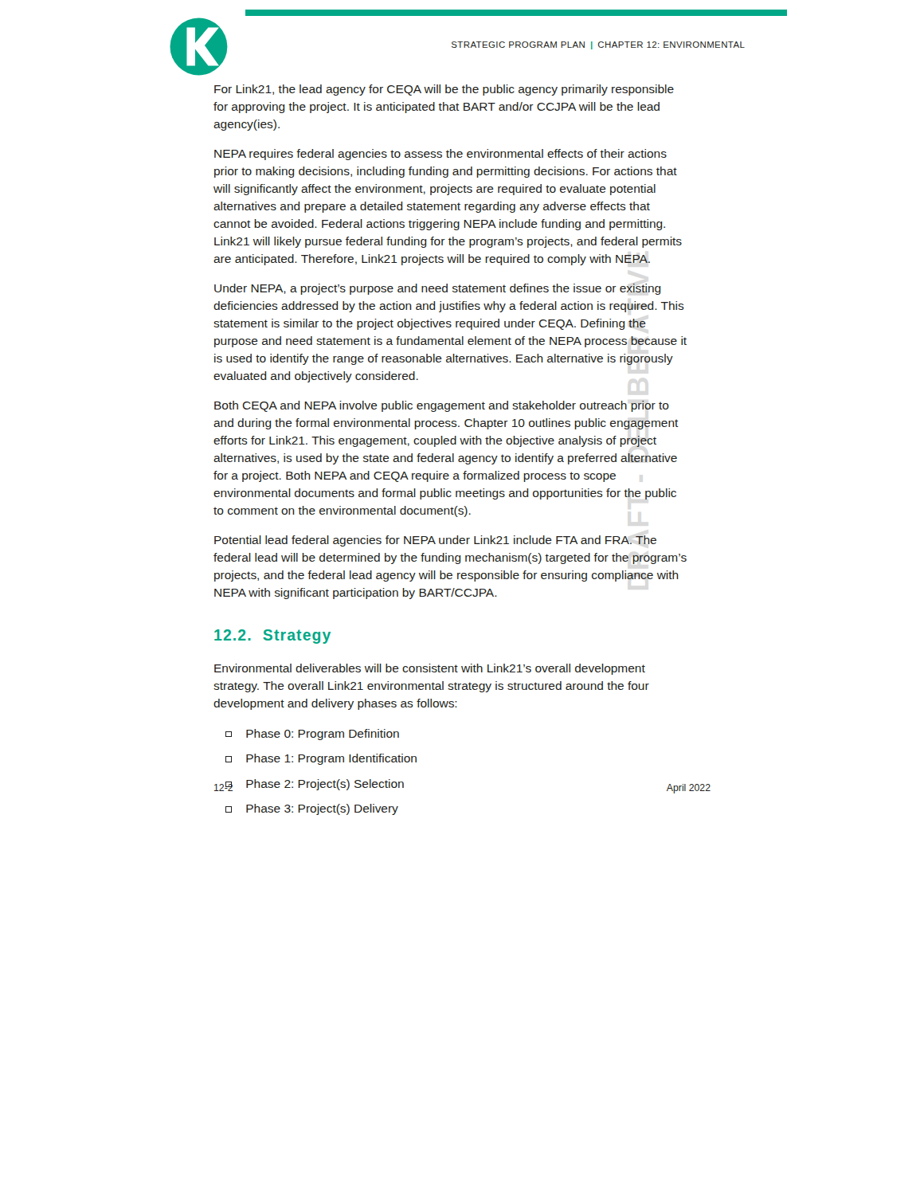STRATEGIC PROGRAM PLAN|CHAPTER 12: ENVIRONMENTAL
DRAFT - DELIBERATIVE
For Link21, the lead agency for CEQA will be the public agency primarily responsible for approving the project. It is anticipated that BART and/or CCJPA will be the lead agency(ies).
NEPA requires federal agencies to assess the environmental effects of their actions prior to making decisions, including funding and permitting decisions. For actions that will significantly affect the environment, projects are required to evaluate potential alternatives and prepare a detailed statement regarding any adverse effects that cannot be avoided. Federal actions triggering NEPA include funding and permitting. Link21 will likely pursue federal funding for the program’s projects, and federal permits are anticipated. Therefore, Link21 projects will be required to comply with NEPA.
Under NEPA, a project’s purpose and need statement defines the issue or existing deficiencies addressed by the action and justifies why a federal action is required. This statement is similar to the project objectives required under CEQA. Defining the purpose and need statement is a fundamental element of the NEPA process because it is used to identify the range of reasonable alternatives. Each alternative is rigorously evaluated and objectively considered.
Both CEQA and NEPA involve public engagement and stakeholder outreach prior to and during the formal environmental process. Chapter 10 outlines public engagement efforts for Link21. This engagement, coupled with the objective analysis of project alternatives, is used by the state and federal agency to identify a preferred alternative for a project. Both NEPA and CEQA require a formalized process to scope environmental documents and formal public meetings and opportunities for the public to comment on the environmental document(s).
Potential lead federal agencies for NEPA under Link21 include FTA and FRA. The federal lead will be determined by the funding mechanism(s) targeted for the program’s projects, and the federal lead agency will be responsible for ensuring compliance with NEPA with significant participation by BART/CCJPA.
12.2. Strategy
Environmental deliverables will be consistent with Link21’s overall development strategy. The overall Link21 environmental strategy is structured around the four development and delivery phases as follows:
Phase 0: Program Definition
Phase 1: Program Identification
Phase 2: Project(s) Selection
Phase 3: Project(s) Delivery
12-2 April 2022